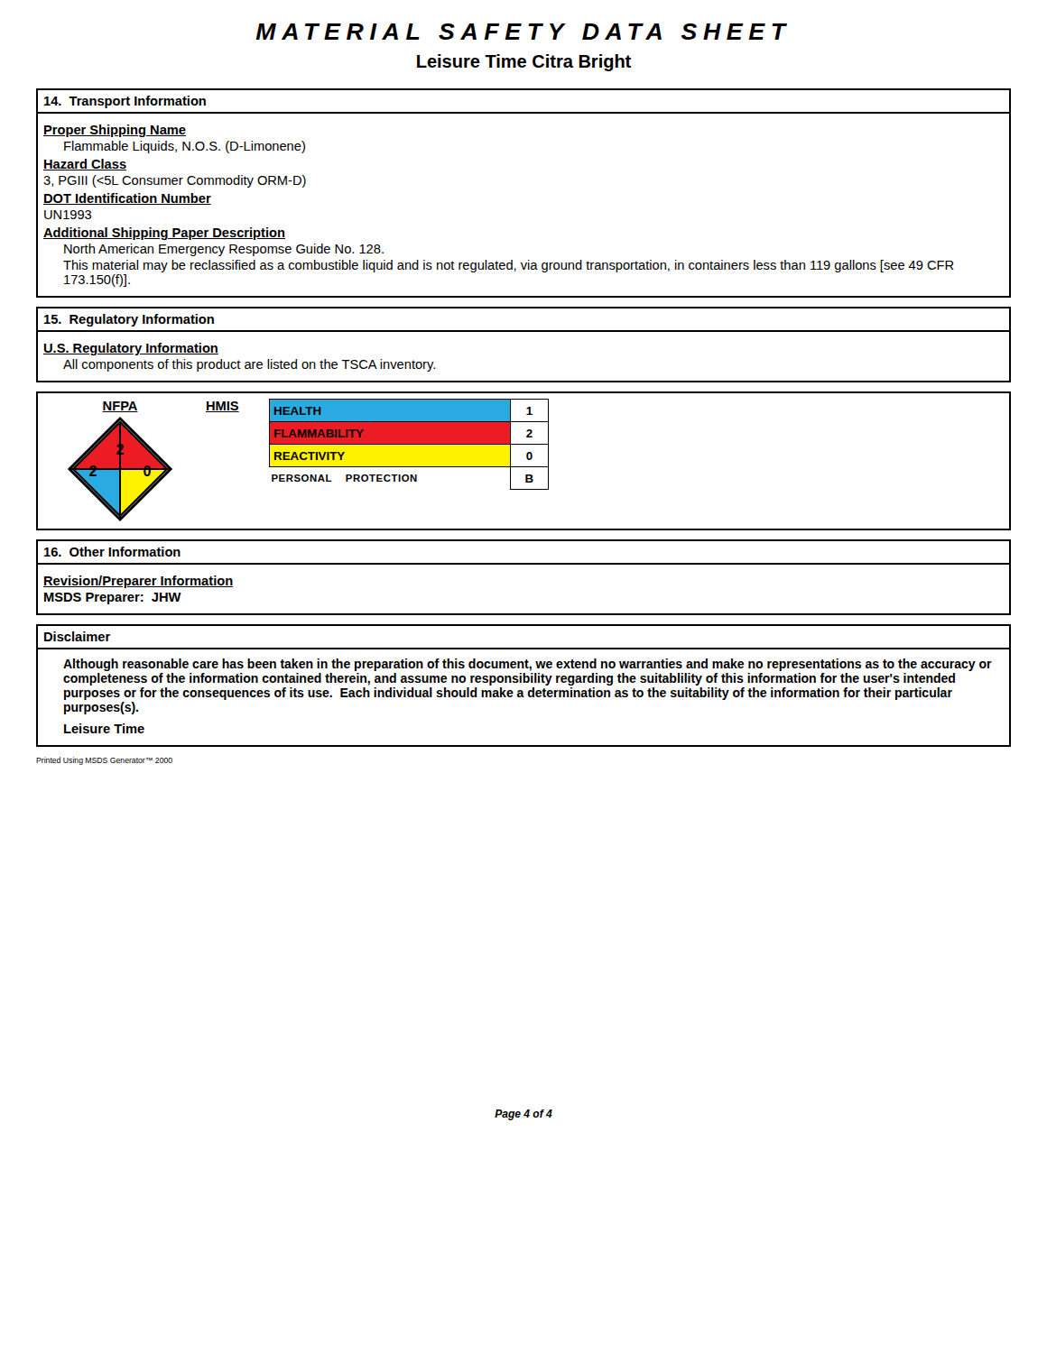MATERIAL SAFETY DATA SHEET
Leisure Time Citra Bright
14. Transport Information
Proper Shipping Name
Flammable Liquids, N.O.S. (D-Limonene)
Hazard Class
3, PGIII (<5L Consumer Commodity ORM-D)
DOT Identification Number
UN1993
Additional Shipping Paper Description
North American Emergency Respomse Guide No. 128.
This material may be reclassified as a combustible liquid and is not regulated, via ground transportation, in containers less than 119 gallons [see 49 CFR 173.150(f)].
15. Regulatory Information
U.S. Regulatory Information
All components of this product are listed on the TSCA inventory.
NFPA
2 2 0
HMIS
| HEALTH | 1 |
| FLAMMABILITY | 2 |
| REACTIVITY | 0 |
| PERSONAL PROTECTION | B |
16. Other Information
Revision/Preparer Information
MSDS Preparer: JHW
Disclaimer
Although reasonable care has been taken in the preparation of this document, we extend no warranties and make no representations as to the accuracy or completeness of the information contained therein, and assume no responsibility regarding the suitablility of this information for the user's intended purposes or for the consequences of its use. Each individual should make a determination as to the suitability of the information for their particular purposes(s).
Leisure Time
Printed Using MSDS Generator™ 2000
Page 4 of 4